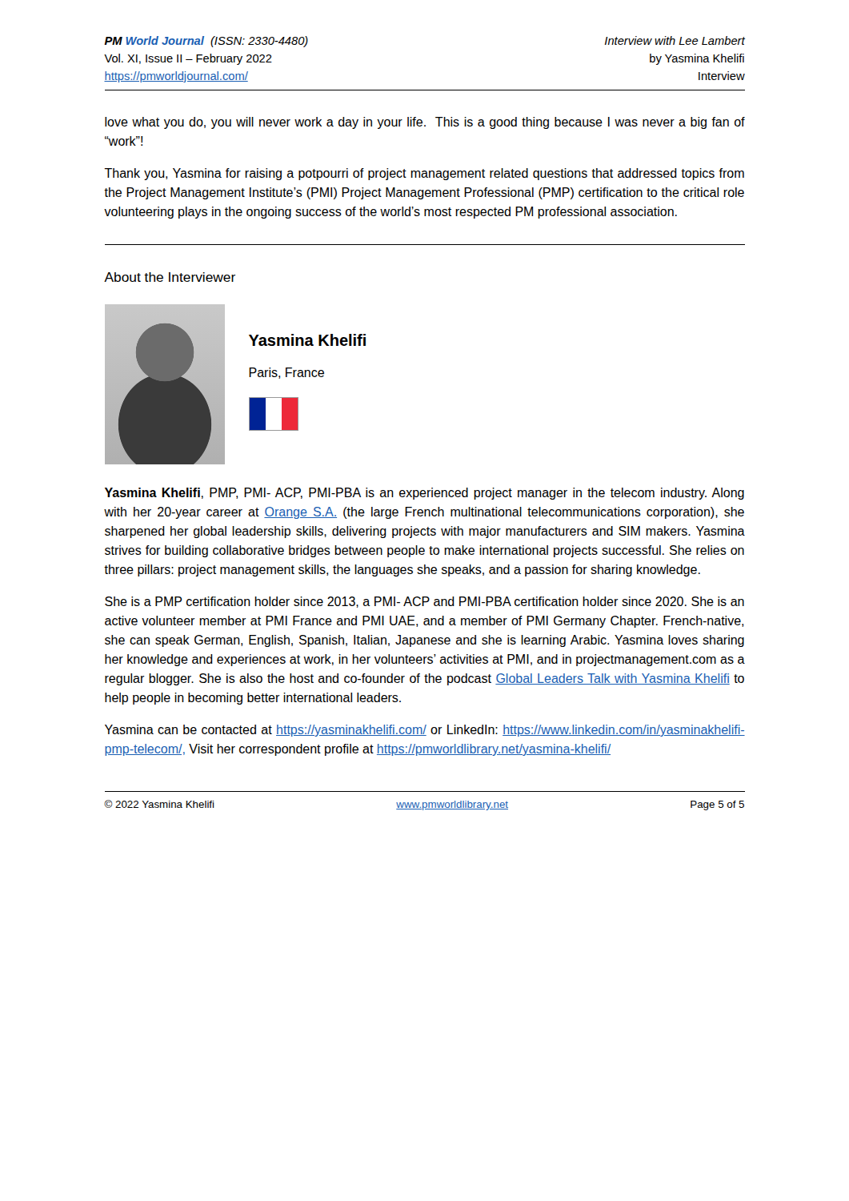PM World Journal (ISSN: 2330-4480)
Vol. XI, Issue II – February 2022
https://pmworldjournal.com/
Interview with Lee Lambert
by Yasmina Khelifi
Interview
love what you do, you will never work a day in your life. This is a good thing because I was never a big fan of “work”!
Thank you, Yasmina for raising a potpourri of project management related questions that addressed topics from the Project Management Institute’s (PMI) Project Management Professional (PMP) certification to the critical role volunteering plays in the ongoing success of the world’s most respected PM professional association.
About the Interviewer
Yasmina Khelifi
Paris, France
Yasmina Khelifi, PMP, PMI- ACP, PMI-PBA is an experienced project manager in the telecom industry. Along with her 20-year career at Orange S.A. (the large French multinational telecommunications corporation), she sharpened her global leadership skills, delivering projects with major manufacturers and SIM makers. Yasmina strives for building collaborative bridges between people to make international projects successful. She relies on three pillars: project management skills, the languages she speaks, and a passion for sharing knowledge.
She is a PMP certification holder since 2013, a PMI- ACP and PMI-PBA certification holder since 2020. She is an active volunteer member at PMI France and PMI UAE, and a member of PMI Germany Chapter. French-native, she can speak German, English, Spanish, Italian, Japanese and she is learning Arabic. Yasmina loves sharing her knowledge and experiences at work, in her volunteers’ activities at PMI, and in projectmanagement.com as a regular blogger. She is also the host and co-founder of the podcast Global Leaders Talk with Yasmina Khelifi to help people in becoming better international leaders.
Yasmina can be contacted at https://yasminakhelifi.com/ or LinkedIn: https://www.linkedin.com/in/yasminakhelifi-pmp-telecom/, Visit her correspondent profile at https://pmworldlibrary.net/yasmina-khelifi/
© 2022 Yasmina Khelifi
www.pmworldlibrary.net
Page 5 of 5